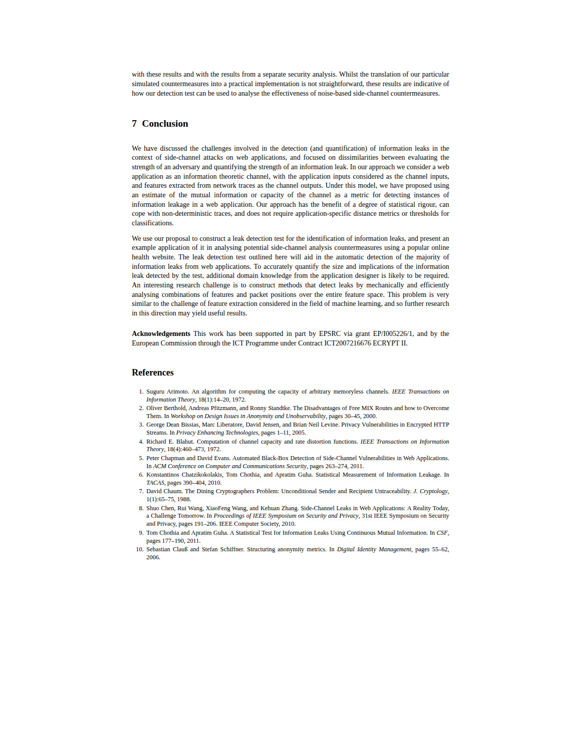with these results and with the results from a separate security analysis. Whilst the translation of our particular simulated countermeasures into a practical implementation is not straightforward, these results are indicative of how our detection test can be used to analyse the effectiveness of noise-based side-channel countermeasures.
7 Conclusion
We have discussed the challenges involved in the detection (and quantification) of information leaks in the context of side-channel attacks on web applications, and focused on dissimilarities between evaluating the strength of an adversary and quantifying the strength of an information leak. In our approach we consider a web application as an information theoretic channel, with the application inputs considered as the channel inputs, and features extracted from network traces as the channel outputs. Under this model, we have proposed using an estimate of the mutual information or capacity of the channel as a metric for detecting instances of information leakage in a web application. Our approach has the benefit of a degree of statistical rigour, can cope with non-deterministic traces, and does not require application-specific distance metrics or thresholds for classifications.
We use our proposal to construct a leak detection test for the identification of information leaks, and present an example application of it in analysing potential side-channel analysis countermeasures using a popular online health website. The leak detection test outlined here will aid in the automatic detection of the majority of information leaks from web applications. To accurately quantify the size and implications of the information leak detected by the test, additional domain knowledge from the application designer is likely to be required. An interesting research challenge is to construct methods that detect leaks by mechanically and efficiently analysing combinations of features and packet positions over the entire feature space. This problem is very similar to the challenge of feature extraction considered in the field of machine learning, and so further research in this direction may yield useful results.
Acknowledgements This work has been supported in part by EPSRC via grant EP/I005226/1, and by the European Commission through the ICT Programme under Contract ICT2007216676 ECRYPT II.
References
Suguru Arimoto. An algorithm for computing the capacity of arbitrary memoryless channels. IEEE Transactions on Information Theory, 18(1):14–20, 1972.
Oliver Berthold, Andreas Pfitzmann, and Ronny Standtke. The Disadvantages of Free MIX Routes and how to Overcome Them. In Workshop on Design Issues in Anonymity and Unobservability, pages 30–45, 2000.
George Dean Bissias, Marc Liberatore, David Jensen, and Brian Neil Levine. Privacy Vulnerabilities in Encrypted HTTP Streams. In Privacy Enhancing Technologies, pages 1–11, 2005.
Richard E. Blahut. Computation of channel capacity and rate distortion functions. IEEE Transactions on Information Theory, 18(4):460–473, 1972.
Peter Chapman and David Evans. Automated Black-Box Detection of Side-Channel Vulnerabilities in Web Applications. In ACM Conference on Computer and Communications Security, pages 263–274, 2011.
Konstantinos Chatzikokolakis, Tom Chothia, and Apratim Guha. Statistical Measurement of Information Leakage. In TACAS, pages 390–404, 2010.
David Chaum. The Dining Cryptographers Problem: Unconditional Sender and Recipient Untraceability. J. Cryptology, 1(1):65–75, 1988.
Shuo Chen, Rui Wang, XiaoFeng Wang, and Kehuan Zhang. Side-Channel Leaks in Web Applications: A Reality Today, a Challenge Tomorrow. In Proceedings of IEEE Symposium on Security and Privacy, 31st IEEE Symposium on Security and Privacy, pages 191–206. IEEE Computer Society, 2010.
Tom Chothia and Apratim Guha. A Statistical Test for Information Leaks Using Continuous Mutual Information. In CSF, pages 177–190, 2011.
Sebastian Clauß and Stefan Schiffner. Structuring anonymity metrics. In Digital Identity Management, pages 55–62, 2006.